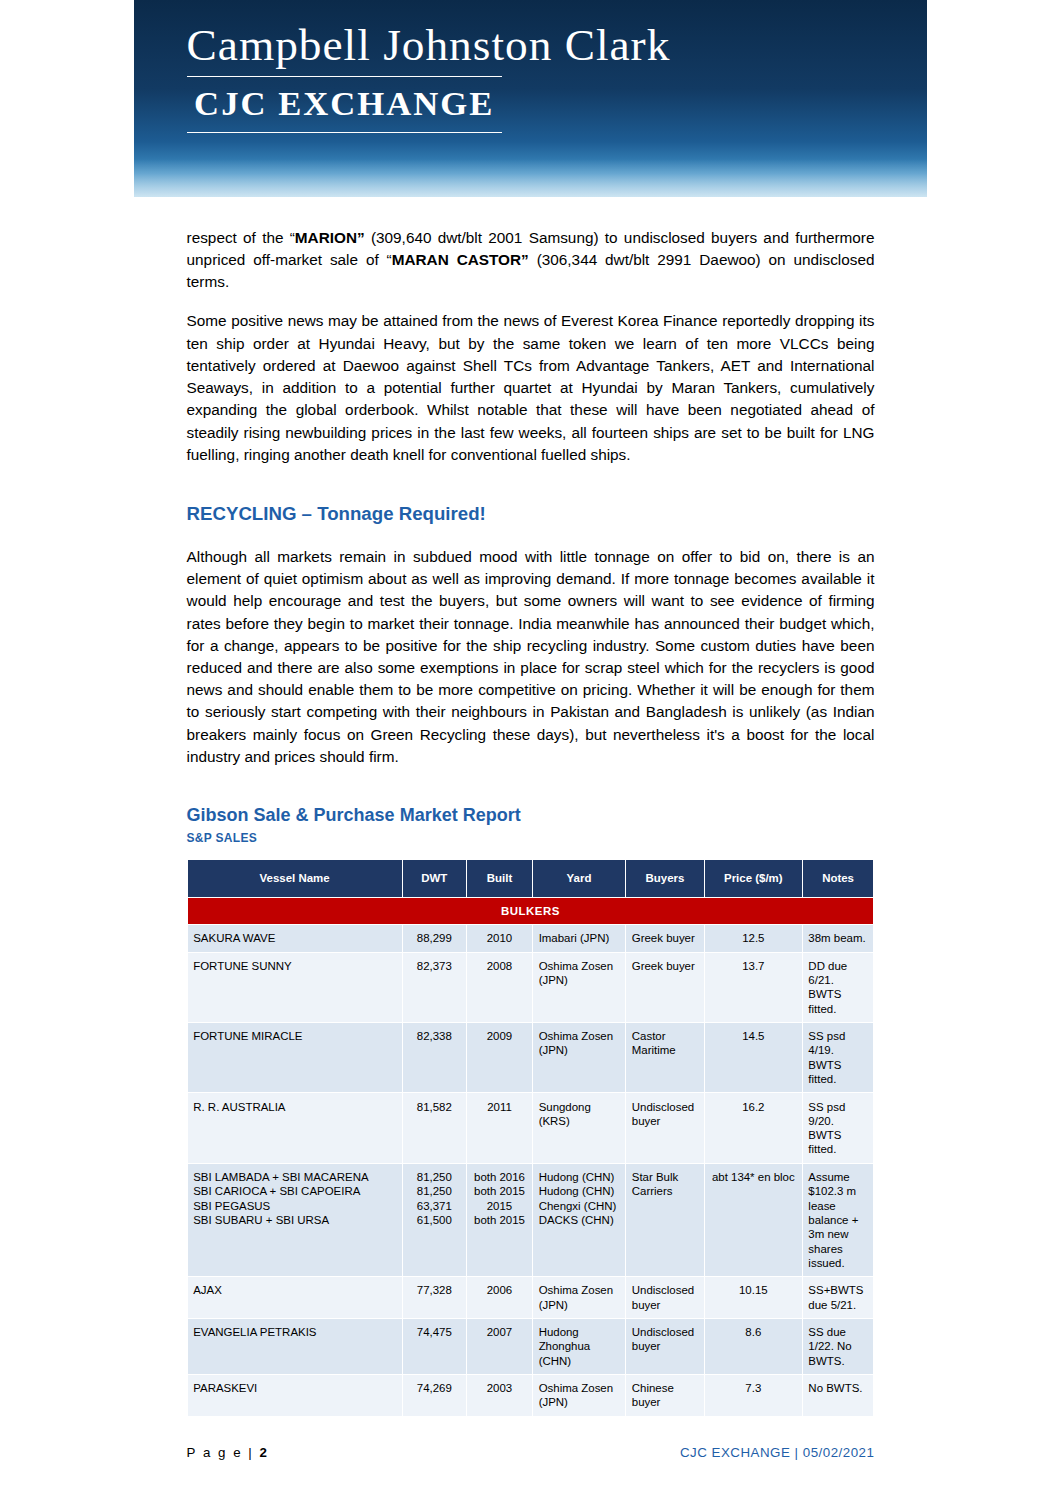Campbell Johnston Clark
CJC EXCHANGE
respect of the “MARION” (309,640 dwt/blt 2001 Samsung) to undisclosed buyers and furthermore unpriced off-market sale of “MARAN CASTOR” (306,344 dwt/blt 2991 Daewoo) on undisclosed terms.
Some positive news may be attained from the news of Everest Korea Finance reportedly dropping its ten ship order at Hyundai Heavy, but by the same token we learn of ten more VLCCs being tentatively ordered at Daewoo against Shell TCs from Advantage Tankers, AET and International Seaways, in addition to a potential further quartet at Hyundai by Maran Tankers, cumulatively expanding the global orderbook. Whilst notable that these will have been negotiated ahead of steadily rising newbuilding prices in the last few weeks, all fourteen ships are set to be built for LNG fuelling, ringing another death knell for conventional fuelled ships.
RECYCLING – Tonnage Required!
Although all markets remain in subdued mood with little tonnage on offer to bid on, there is an element of quiet optimism about as well as improving demand. If more tonnage becomes available it would help encourage and test the buyers, but some owners will want to see evidence of firming rates before they begin to market their tonnage. India meanwhile has announced their budget which, for a change, appears to be positive for the ship recycling industry. Some custom duties have been reduced and there are also some exemptions in place for scrap steel which for the recyclers is good news and should enable them to be more competitive on pricing. Whether it will be enough for them to seriously start competing with their neighbours in Pakistan and Bangladesh is unlikely (as Indian breakers mainly focus on Green Recycling these days), but nevertheless it's a boost for the local industry and prices should firm.
Gibson Sale & Purchase Market Report
S&P SALES
| Vessel Name | DWT | Built | Yard | Buyers | Price ($/m) | Notes |
| --- | --- | --- | --- | --- | --- | --- |
| BULKERS |
| SAKURA WAVE | 88,299 | 2010 | Imabari (JPN) | Greek buyer | 12.5 | 38m beam. |
| FORTUNE SUNNY | 82,373 | 2008 | Oshima Zosen (JPN) | Greek buyer | 13.7 | DD due 6/21. BWTS fitted. |
| FORTUNE MIRACLE | 82,338 | 2009 | Oshima Zosen (JPN) | Castor Maritime | 14.5 | SS psd 4/19. BWTS fitted. |
| R. R. AUSTRALIA | 81,582 | 2011 | Sungdong (KRS) | Undisclosed buyer | 16.2 | SS psd 9/20. BWTS fitted. |
| SBI LAMBADA + SBI MACARENA SBI CARIOCA + SBI CAPOEIRA SBI PEGASUS SBI SUBARU + SBI URSA | 81,250 81,250 63,371 61,500 | both 2016 both 2015 2015 both 2015 | Hudong (CHN) Hudong (CHN) Chengxi (CHN) DACKS (CHN) | Star Bulk Carriers | abt 134* en bloc | Assume $102.3 m lease balance + 3m new shares issued. |
| AJAX | 77,328 | 2006 | Oshima Zosen (JPN) | Undisclosed buyer | 10.15 | SS+BWTS due 5/21. |
| EVANGELIA PETRAKIS | 74,475 | 2007 | Hudong Zhonghua (CHN) | Undisclosed buyer | 8.6 | SS due 1/22. No BWTS. |
| PARASKEVI | 74,269 | 2003 | Oshima Zosen (JPN) | Chinese buyer | 7.3 | No BWTS. |
P a g e | 2
CJC EXCHANGE | 05/02/2021